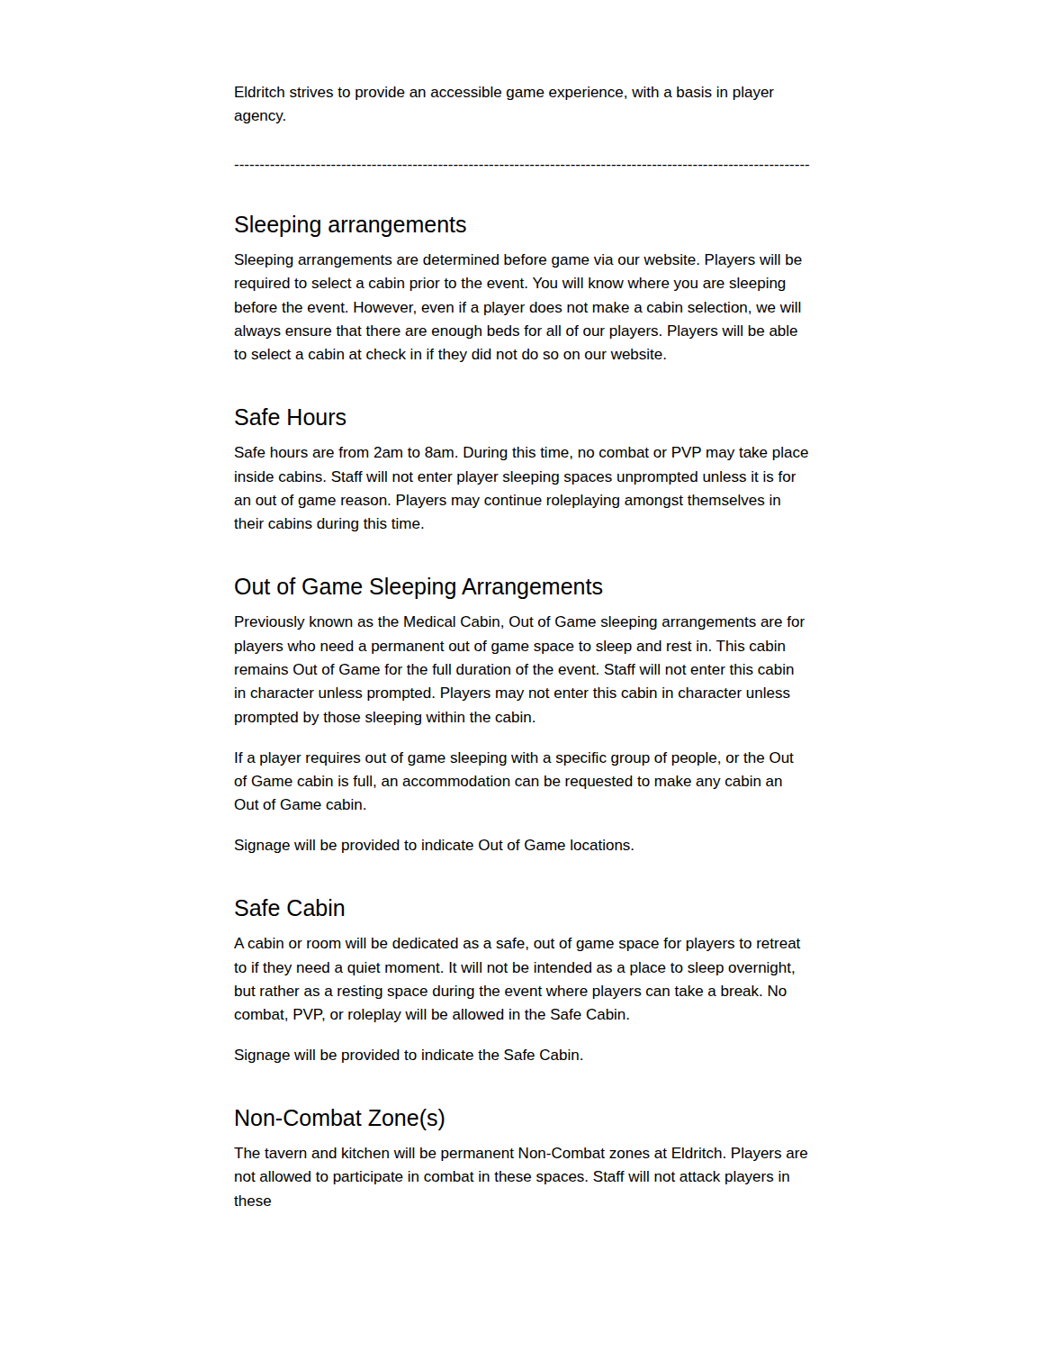Eldritch strives to provide an accessible game experience, with a basis in player agency.
---------------------------------------------------------------------------------------------------------------------------------
Sleeping arrangements
Sleeping arrangements are determined before game via our website. Players will be required to select a cabin prior to the event. You will know where you are sleeping before the event. However, even if a player does not make a cabin selection, we will always ensure that there are enough beds for all of our players. Players will be able to select a cabin at check in if they did not do so on our website.
Safe Hours
Safe hours are from 2am to 8am. During this time, no combat or PVP may take place inside cabins. Staff will not enter player sleeping spaces unprompted unless it is for an out of game reason. Players may continue roleplaying amongst themselves in their cabins during this time.
Out of Game Sleeping Arrangements
Previously known as the Medical Cabin, Out of Game sleeping arrangements are for players who need a permanent out of game space to sleep and rest in. This cabin remains Out of Game for the full duration of the event. Staff will not enter this cabin in character unless prompted. Players may not enter this cabin in character unless prompted by those sleeping within the cabin.
If a player requires out of game sleeping with a specific group of people, or the Out of Game cabin is full, an accommodation can be requested to make any cabin an Out of Game cabin.
Signage will be provided to indicate Out of Game locations.
Safe Cabin
A cabin or room will be dedicated as a safe, out of game space for players to retreat to if they need a quiet moment. It will not be intended as a place to sleep overnight, but rather as a resting space during the event where players can take a break. No combat, PVP, or roleplay will be allowed in the Safe Cabin.
Signage will be provided to indicate the Safe Cabin.
Non-Combat Zone(s)
The tavern and kitchen will be permanent Non-Combat zones at Eldritch. Players are not allowed to participate in combat in these spaces. Staff will not attack players in these